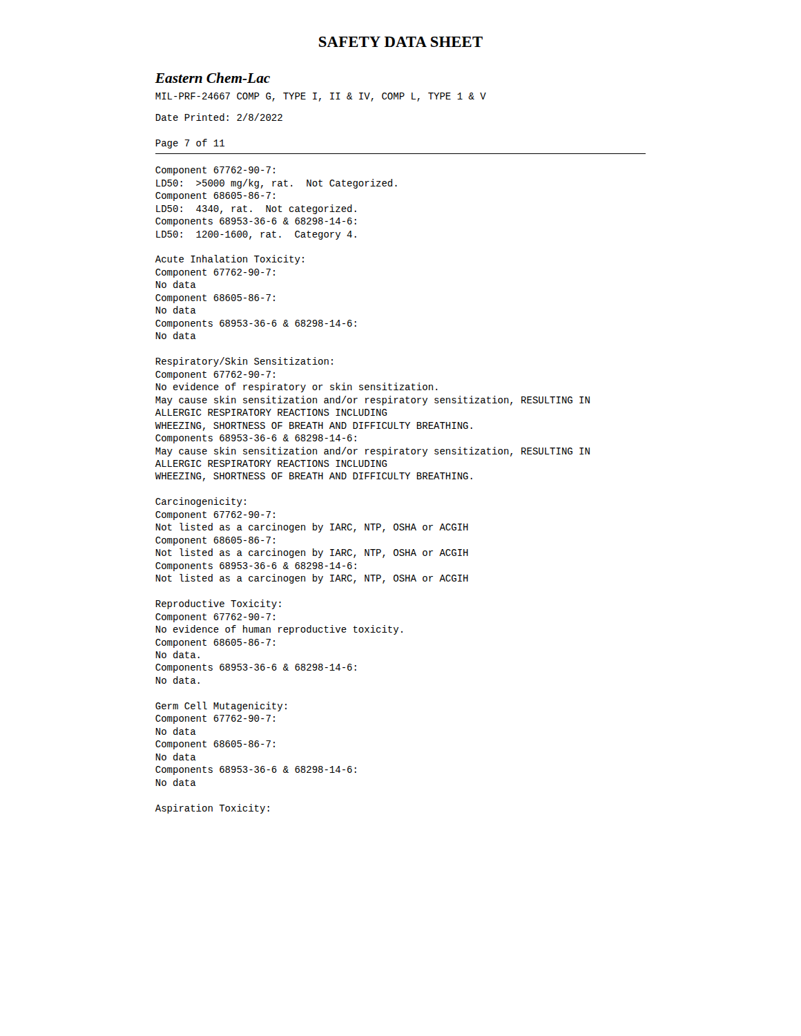SAFETY DATA SHEET
Eastern Chem-Lac
MIL-PRF-24667 COMP G, TYPE I, II & IV, COMP L, TYPE 1 & V
Date Printed: 2/8/2022
Page 7 of 11
Component 67762-90-7:
LD50:  >5000 mg/kg, rat.  Not Categorized.
Component 68605-86-7:
LD50:  4340, rat.  Not categorized.
Components 68953-36-6 & 68298-14-6:
LD50:  1200-1600, rat.  Category 4.

Acute Inhalation Toxicity:
Component 67762-90-7:
No data
Component 68605-86-7:
No data
Components 68953-36-6 & 68298-14-6:
No data

Respiratory/Skin Sensitization:
Component 67762-90-7:
No evidence of respiratory or skin sensitization.
May cause skin sensitization and/or respiratory sensitization, RESULTING IN
ALLERGIC RESPIRATORY REACTIONS INCLUDING
WHEEZING, SHORTNESS OF BREATH AND DIFFICULTY BREATHING.
Components 68953-36-6 & 68298-14-6:
May cause skin sensitization and/or respiratory sensitization, RESULTING IN
ALLERGIC RESPIRATORY REACTIONS INCLUDING
WHEEZING, SHORTNESS OF BREATH AND DIFFICULTY BREATHING.

Carcinogenicity:
Component 67762-90-7:
Not listed as a carcinogen by IARC, NTP, OSHA or ACGIH
Component 68605-86-7:
Not listed as a carcinogen by IARC, NTP, OSHA or ACGIH
Components 68953-36-6 & 68298-14-6:
Not listed as a carcinogen by IARC, NTP, OSHA or ACGIH

Reproductive Toxicity:
Component 67762-90-7:
No evidence of human reproductive toxicity.
Component 68605-86-7:
No data.
Components 68953-36-6 & 68298-14-6:
No data.

Germ Cell Mutagenicity:
Component 67762-90-7:
No data
Component 68605-86-7:
No data
Components 68953-36-6 & 68298-14-6:
No data

Aspiration Toxicity: